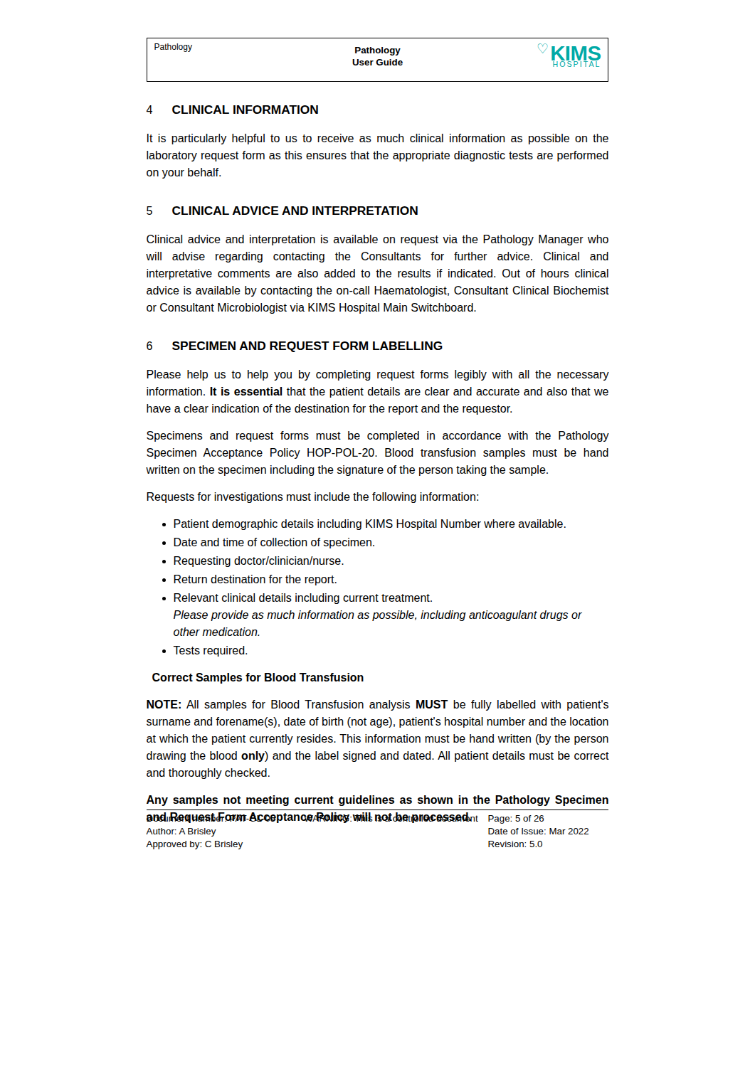Pathology
Pathology
User Guide
♡KIMS
HOSPITAL
4
CLINICAL INFORMATION
It is particularly helpful to us to receive as much clinical information as possible on the laboratory request form as this ensures that the appropriate diagnostic tests are performed on your behalf.
5
CLINICAL ADVICE AND INTERPRETATION
Clinical advice and interpretation is available on request via the Pathology Manager who will advise regarding contacting the Consultants for further advice. Clinical and interpretative comments are also added to the results if indicated. Out of hours clinical advice is available by contacting the on-call Haematologist, Consultant Clinical Biochemist or Consultant Microbiologist via KIMS Hospital Main Switchboard.
6
SPECIMEN AND REQUEST FORM LABELLING
Please help us to help you by completing request forms legibly with all the necessary information. It is essential that the patient details are clear and accurate and also that we have a clear indication of the destination for the report and the requestor.
Specimens and request forms must be completed in accordance with the Pathology Specimen Acceptance Policy HOP-POL-20. Blood transfusion samples must be hand written on the specimen including the signature of the person taking the sample.
Requests for investigations must include the following information:
Patient demographic details including KIMS Hospital Number where available.
Date and time of collection of specimen.
Requesting doctor/clinician/nurse.
Return destination for the report.
Relevant clinical details including current treatment. Please provide as much information as possible, including anticoagulant drugs or other medication.
Tests required.
Correct Samples for Blood Transfusion
NOTE: All samples for Blood Transfusion analysis MUST be fully labelled with patient's surname and forename(s), date of birth (not age), patient's hospital number and the location at which the patient currently resides. This information must be hand written (by the person drawing the blood only) and the label signed and dated. All patient details must be correct and thoroughly checked.
Any samples not meeting current guidelines as shown in the Pathology Specimen and Request Form Acceptance Policy will not be processed.
Document number: PAT-GL-05
Author: A Brisley
Approved by: C Brisley
WARNING: This is a controlled document
Page: 5 of 26
Date of Issue: Mar 2022
Revision: 5.0